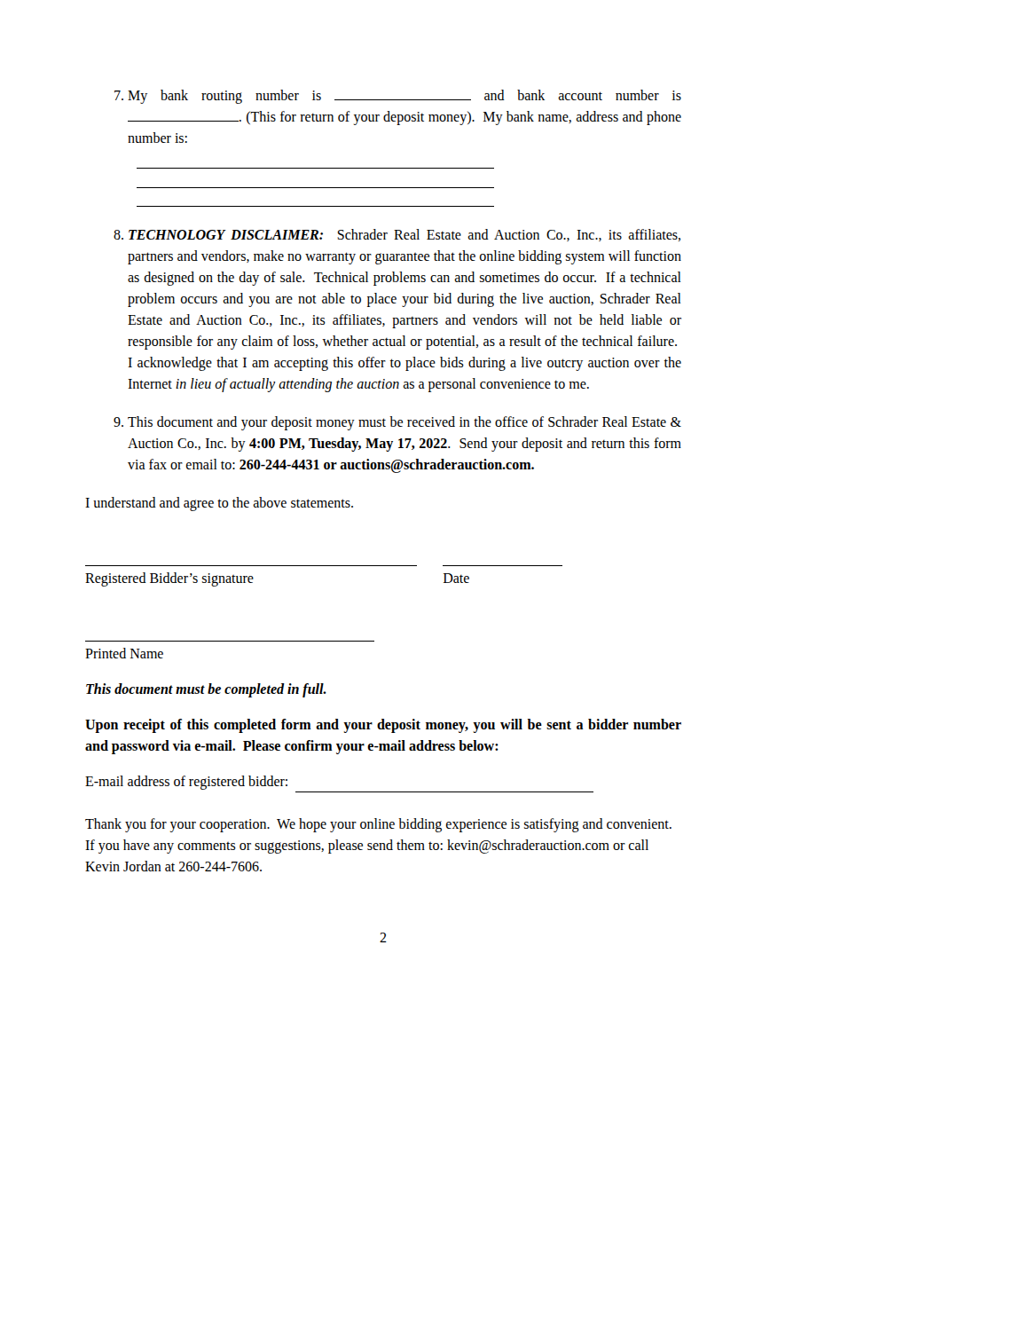My bank routing number is and bank account number is . (This for return of your deposit money). My bank name, address and phone number is:
TECHNOLOGY DISCLAIMER: Schrader Real Estate and Auction Co., Inc., its affiliates, partners and vendors, make no warranty or guarantee that the online bidding system will function as designed on the day of sale. Technical problems can and sometimes do occur. If a technical problem occurs and you are not able to place your bid during the live auction, Schrader Real Estate and Auction Co., Inc., its affiliates, partners and vendors will not be held liable or responsible for any claim of loss, whether actual or potential, as a result of the technical failure. I acknowledge that I am accepting this offer to place bids during a live outcry auction over the Internet in lieu of actually attending the auction as a personal convenience to me.
This document and your deposit money must be received in the office of Schrader Real Estate & Auction Co., Inc. by 4:00 PM, Tuesday, May 17, 2022. Send your deposit and return this form via fax or email to: 260-244-4431 or auctions@schraderauction.com.
I understand and agree to the above statements.
Registered Bidder’s signature Date
Printed Name
This document must be completed in full.
Upon receipt of this completed form and your deposit money, you will be sent a bidder number and password via e-mail. Please confirm your e-mail address below:
E-mail address of registered bidder:
Thank you for your cooperation. We hope your online bidding experience is satisfying and convenient. If you have any comments or suggestions, please send them to: kevin@schraderauction.com or call Kevin Jordan at 260-244-7606.
2